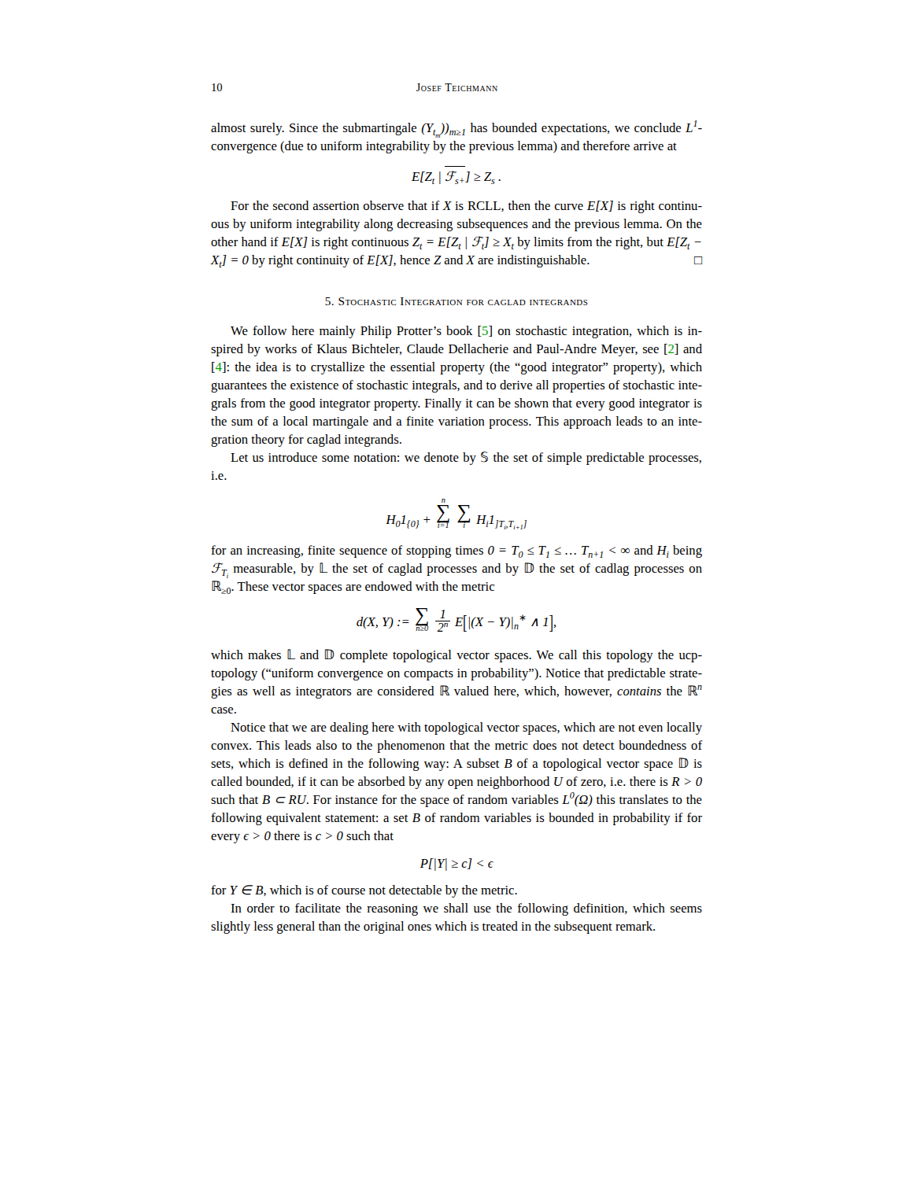10 Josef Teichmann
almost surely. Since the submartingale (Ytm))m≥1 has bounded expectations, we conclude L1-convergence (due to uniform integrability by the previous lemma) and therefore arrive at
E[Zt | ℱs+] ≥ Zs .
For the second assertion observe that if X is RCLL, then the curve E[X] is right continuous by uniform integrability along decreasing subsequences and the previous lemma. On the other hand if E[X] is right continuous Zt = E[Zt | ℱt] ≥ Xt by limits from the right, but E[Zt − Xt] = 0 by right continuity of E[X], hence Z and X are indistinguishable.□
5. Stochastic Integration for caglad integrands
We follow here mainly Philip Protter’s book [5] on stochastic integration, which is inspired by works of Klaus Bichteler, Claude Dellacherie and Paul-Andre Meyer, see [2] and [4]: the idea is to crystallize the essential property (the “good integrator” property), which guarantees the existence of stochastic integrals, and to derive all properties of stochastic integrals from the good integrator property. Finally it can be shown that every good integrator is the sum of a local martingale and a finite variation process. This approach leads to an integration theory for caglad integrands.
Let us introduce some notation: we denote by 𝕊 the set of simple predictable processes, i.e.
H01{0} + n∑i=1 ∑i Hi1]Ti,Ti+1]
for an increasing, finite sequence of stopping times 0 = T0 ≤ T1 ≤ … Tn+1 < ∞ and Hi being ℱTi measurable, by 𝕃 the set of caglad processes and by 𝔻 the set of cadlag processes on ℝ≥0. These vector spaces are endowed with the metric
d(X, Y) := ∑n≥0 12n E[|(X − Y)|n∗ ∧ 1],
which makes 𝕃 and 𝔻 complete topological vector spaces. We call this topology the ucp-topology (“uniform convergence on compacts in probability”). Notice that predictable strategies as well as integrators are considered ℝ valued here, which, however, contains the ℝn case.
Notice that we are dealing here with topological vector spaces, which are not even locally convex. This leads also to the phenomenon that the metric does not detect boundedness of sets, which is defined in the following way: A subset B of a topological vector space 𝔻 is called bounded, if it can be absorbed by any open neighborhood U of zero, i.e. there is R > 0 such that B ⊂ RU. For instance for the space of random variables L0(Ω) this translates to the following equivalent statement: a set B of random variables is bounded in probability if for every ϵ > 0 there is c > 0 such that
P[|Y| ≥ c] < ϵ
for Y ∈ B, which is of course not detectable by the metric.
In order to facilitate the reasoning we shall use the following definition, which seems slightly less general than the original ones which is treated in the subsequent remark.